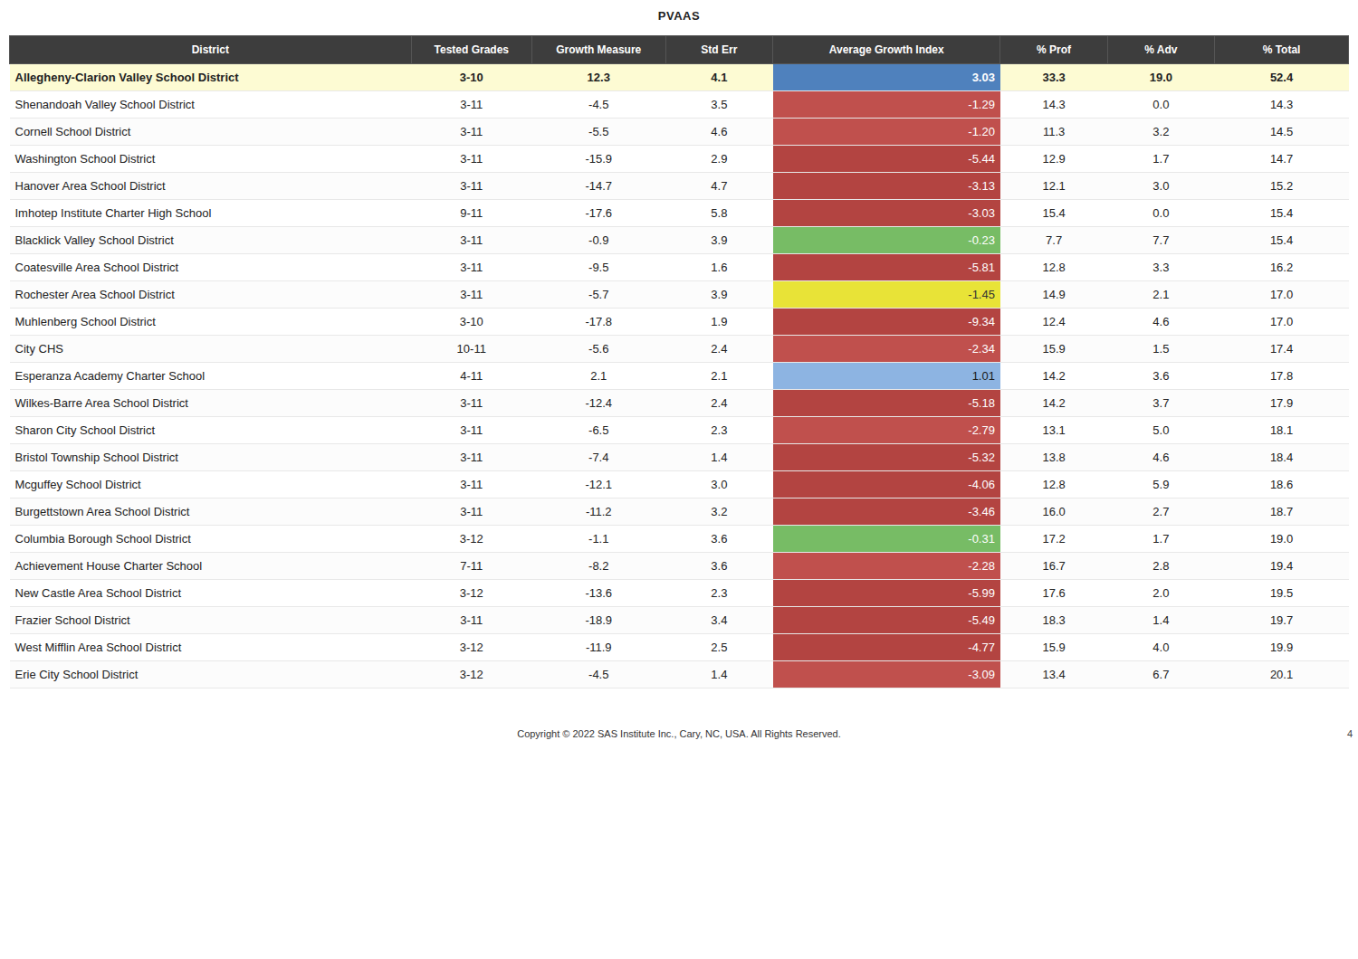PVAAS
| District | Tested Grades | Growth Measure | Std Err | Average Growth Index | % Prof | % Adv | % Total |
| --- | --- | --- | --- | --- | --- | --- | --- |
| Allegheny-Clarion Valley School District | 3-10 | 12.3 | 4.1 | 3.03 | 33.3 | 19.0 | 52.4 |
| Shenandoah Valley School District | 3-11 | -4.5 | 3.5 | -1.29 | 14.3 | 0.0 | 14.3 |
| Cornell School District | 3-11 | -5.5 | 4.6 | -1.20 | 11.3 | 3.2 | 14.5 |
| Washington School District | 3-11 | -15.9 | 2.9 | -5.44 | 12.9 | 1.7 | 14.7 |
| Hanover Area School District | 3-11 | -14.7 | 4.7 | -3.13 | 12.1 | 3.0 | 15.2 |
| Imhotep Institute Charter High School | 9-11 | -17.6 | 5.8 | -3.03 | 15.4 | 0.0 | 15.4 |
| Blacklick Valley School District | 3-11 | -0.9 | 3.9 | -0.23 | 7.7 | 7.7 | 15.4 |
| Coatesville Area School District | 3-11 | -9.5 | 1.6 | -5.81 | 12.8 | 3.3 | 16.2 |
| Rochester Area School District | 3-11 | -5.7 | 3.9 | -1.45 | 14.9 | 2.1 | 17.0 |
| Muhlenberg School District | 3-10 | -17.8 | 1.9 | -9.34 | 12.4 | 4.6 | 17.0 |
| City CHS | 10-11 | -5.6 | 2.4 | -2.34 | 15.9 | 1.5 | 17.4 |
| Esperanza Academy Charter School | 4-11 | 2.1 | 2.1 | 1.01 | 14.2 | 3.6 | 17.8 |
| Wilkes-Barre Area School District | 3-11 | -12.4 | 2.4 | -5.18 | 14.2 | 3.7 | 17.9 |
| Sharon City School District | 3-11 | -6.5 | 2.3 | -2.79 | 13.1 | 5.0 | 18.1 |
| Bristol Township School District | 3-11 | -7.4 | 1.4 | -5.32 | 13.8 | 4.6 | 18.4 |
| Mcguffey School District | 3-11 | -12.1 | 3.0 | -4.06 | 12.8 | 5.9 | 18.6 |
| Burgettstown Area School District | 3-11 | -11.2 | 3.2 | -3.46 | 16.0 | 2.7 | 18.7 |
| Columbia Borough School District | 3-12 | -1.1 | 3.6 | -0.31 | 17.2 | 1.7 | 19.0 |
| Achievement House Charter School | 7-11 | -8.2 | 3.6 | -2.28 | 16.7 | 2.8 | 19.4 |
| New Castle Area School District | 3-12 | -13.6 | 2.3 | -5.99 | 17.6 | 2.0 | 19.5 |
| Frazier School District | 3-11 | -18.9 | 3.4 | -5.49 | 18.3 | 1.4 | 19.7 |
| West Mifflin Area School District | 3-12 | -11.9 | 2.5 | -4.77 | 15.9 | 4.0 | 19.9 |
| Erie City School District | 3-12 | -4.5 | 1.4 | -3.09 | 13.4 | 6.7 | 20.1 |
Copyright © 2022 SAS Institute Inc., Cary, NC, USA. All Rights Reserved. 4